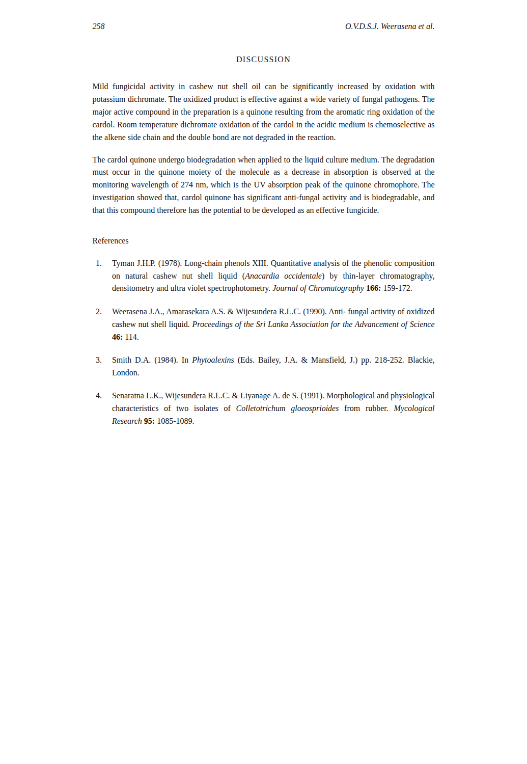258 O.V.D.S.J. Weerasena et al.
DISCUSSION
Mild fungicidal activity in cashew nut shell oil can be significantly increased by oxidation with potassium dichromate. The oxidized product is effective against a wide variety of fungal pathogens. The major active compound in the preparation is a quinone resulting from the aromatic ring oxidation of the cardol. Room temperature dichromate oxidation of the cardol in the acidic medium is chemoselective as the alkene side chain and the double bond are not degraded in the reaction.
The cardol quinone undergo biodegradation when applied to the liquid culture medium. The degradation must occur in the quinone moiety of the molecule as a decrease in absorption is observed at the monitoring wavelength of 274 nm, which is the UV absorption peak of the quinone chromophore. The investigation showed that, cardol quinone has significant anti-fungal activity and is biodegradable, and that this compound therefore has the potential to be developed as an effective fungicide.
References
Tyman J.H.P. (1978). Long-chain phenols XIII. Quantitative analysis of the phenolic composition on natural cashew nut shell liquid (Anacardia occidentale) by thin-layer chromatography, densitometry and ultra violet spectrophotometry. Journal of Chromatography 166: 159-172.
Weerasena J.A., Amarasekara A.S. & Wijesundera R.L.C. (1990). Anti- fungal activity of oxidized cashew nut shell liquid. Proceedings of the Sri Lanka Association for the Advancement of Science 46: 114.
Smith D.A. (1984). In Phytoalexins (Eds. Bailey, J.A. & Mansfield, J.) pp. 218-252. Blackie, London.
Senaratna L.K., Wijesundera R.L.C. & Liyanage A. de S. (1991). Morphological and physiological characteristics of two isolates of Colletotrichum gloeosprioides from rubber. Mycological Research 95: 1085-1089.